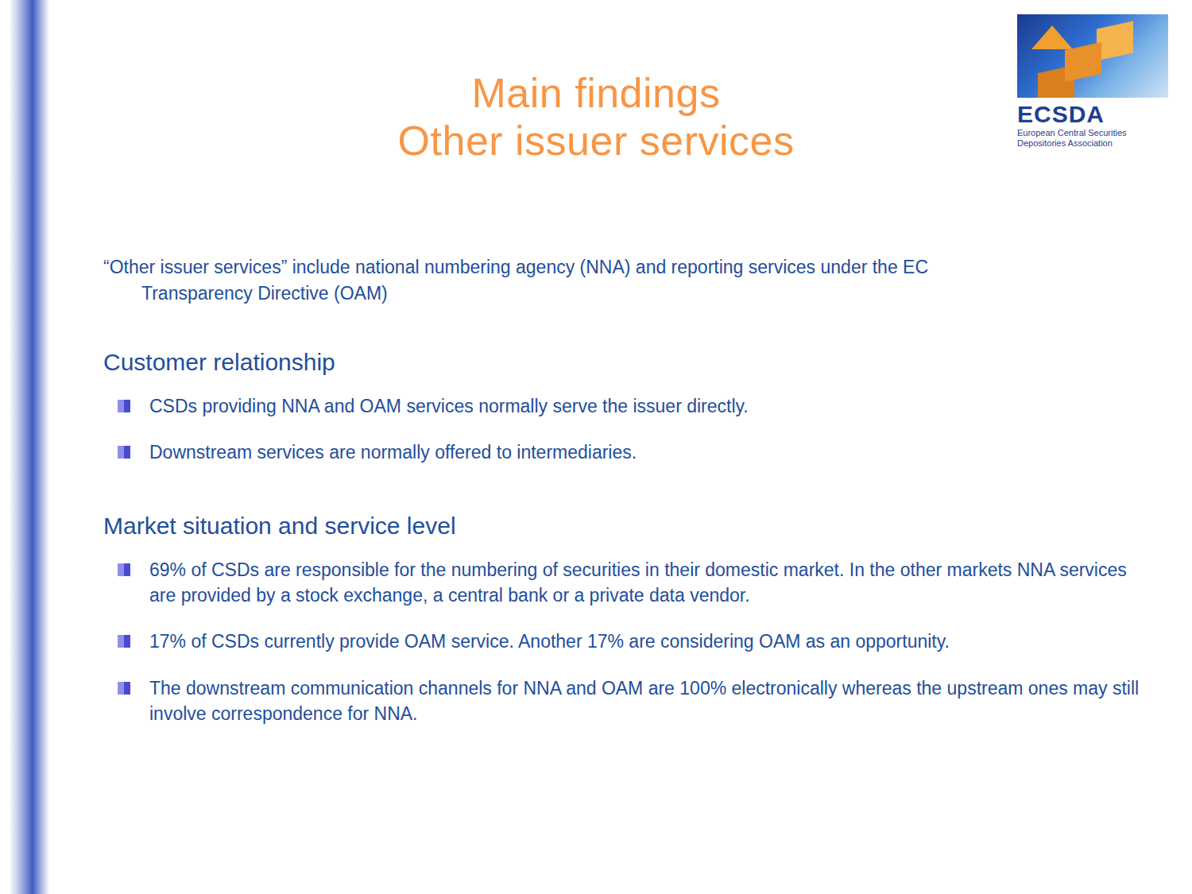ECSDA
European Central Securities
Depositories Association
Main findingsOther issuer services
“Other issuer services” include national numbering agency (NNA) and reporting services under the EC Transparency Directive (OAM)
Customer relationship
CSDs providing NNA and OAM services normally serve the issuer directly.
Downstream services are normally offered to intermediaries.
Market situation and service level
69% of CSDs are responsible for the numbering of securities in their domestic market. In the other markets NNA services are provided by a stock exchange, a central bank or a private data vendor.
17% of CSDs currently provide OAM service. Another 17% are considering OAM as an opportunity.
The downstream communication channels for NNA and OAM are 100% electronically whereas the upstream ones may still involve correspondence for NNA.